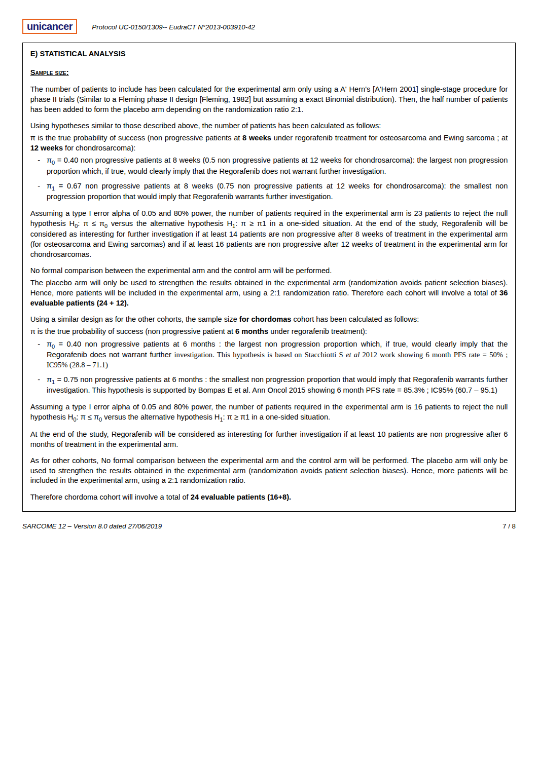uni cancer
Protocol UC-0150/1309-- EudraCT N°2013-003910-42
E) STATISTICAL ANALYSIS
Sample size:
The number of patients to include has been calculated for the experimental arm only using a A' Hern's [A'Hern 2001] single-stage procedure for phase II trials (Similar to a Fleming phase II design [Fleming, 1982] but assuming a exact Binomial distribution). Then, the half number of patients has been added to form the placebo arm depending on the randomization ratio 2:1.
Using hypotheses similar to those described above, the number of patients has been calculated as follows:
π is the true probability of success (non progressive patients at 8 weeks under regorafenib treatment for osteosarcoma and Ewing sarcoma ; at 12 weeks for chondrosarcoma):
π0 = 0.40 non progressive patients at 8 weeks (0.5 non progressive patients at 12 weeks for chondrosarcoma): the largest non progression proportion which, if true, would clearly imply that the Regorafenib does not warrant further investigation.
π1 = 0.67 non progressive patients at 8 weeks (0.75 non progressive patients at 12 weeks for chondrosarcoma): the smallest non progression proportion that would imply that Regorafenib warrants further investigation.
Assuming a type I error alpha of 0.05 and 80% power, the number of patients required in the experimental arm is 23 patients to reject the null hypothesis H0: π ≤ π0 versus the alternative hypothesis H1: π ≥ π1 in a one-sided situation. At the end of the study, Regorafenib will be considered as interesting for further investigation if at least 14 patients are non progressive after 8 weeks of treatment in the experimental arm (for osteosarcoma and Ewing sarcomas) and if at least 16 patients are non progressive after 12 weeks of treatment in the experimental arm for chondrosarcomas.
No formal comparison between the experimental arm and the control arm will be performed.
The placebo arm will only be used to strengthen the results obtained in the experimental arm (randomization avoids patient selection biases). Hence, more patients will be included in the experimental arm, using a 2:1 randomization ratio. Therefore each cohort will involve a total of 36 evaluable patients (24 + 12).
Using a similar design as for the other cohorts, the sample size for chordomas cohort has been calculated as follows:
π is the true probability of success (non progressive patient at 6 months under regorafenib treatment):
π0 = 0.40 non progressive patients at 6 months : the largest non progression proportion which, if true, would clearly imply that the Regorafenib does not warrant further investigation. This hypothesis is based on Stacchiotti S et al 2012 work showing 6 month PFS rate = 50% ; IC95% (28.8 – 71.1)
π1 = 0.75 non progressive patients at 6 months : the smallest non progression proportion that would imply that Regorafenib warrants further investigation. This hypothesis is supported by Bompas E et al. Ann Oncol 2015 showing 6 month PFS rate = 85.3% ; IC95% (60.7 – 95.1)
Assuming a type I error alpha of 0.05 and 80% power, the number of patients required in the experimental arm is 16 patients to reject the null hypothesis H0: π ≤ π0 versus the alternative hypothesis H1: π ≥ π1 in a one-sided situation.
At the end of the study, Regorafenib will be considered as interesting for further investigation if at least 10 patients are non progressive after 6 months of treatment in the experimental arm.
As for other cohorts, No formal comparison between the experimental arm and the control arm will be performed. The placebo arm will only be used to strengthen the results obtained in the experimental arm (randomization avoids patient selection biases). Hence, more patients will be included in the experimental arm, using a 2:1 randomization ratio.
Therefore chordoma cohort will involve a total of 24 evaluable patients (16+8).
SARCOME 12 – Version 8.0 dated 27/06/2019 7 / 8